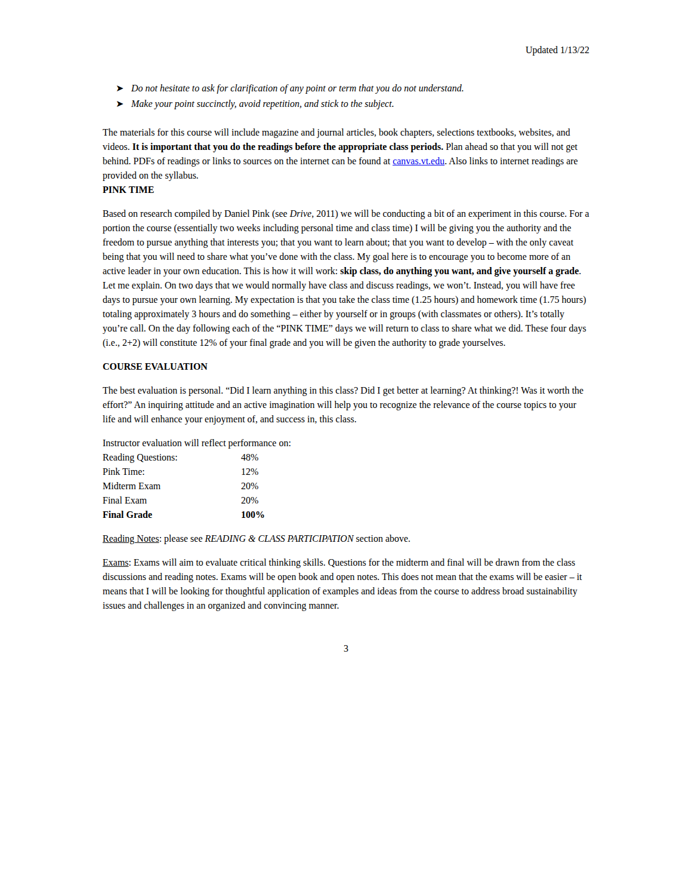Updated 1/13/22
Do not hesitate to ask for clarification of any point or term that you do not understand.
Make your point succinctly, avoid repetition, and stick to the subject.
The materials for this course will include magazine and journal articles, book chapters, selections textbooks, websites, and videos. It is important that you do the readings before the appropriate class periods. Plan ahead so that you will not get behind. PDFs of readings or links to sources on the internet can be found at canvas.vt.edu. Also links to internet readings are provided on the syllabus.
PINK TIME
Based on research compiled by Daniel Pink (see Drive, 2011) we will be conducting a bit of an experiment in this course. For a portion the course (essentially two weeks including personal time and class time) I will be giving you the authority and the freedom to pursue anything that interests you; that you want to learn about; that you want to develop – with the only caveat being that you will need to share what you’ve done with the class. My goal here is to encourage you to become more of an active leader in your own education. This is how it will work: skip class, do anything you want, and give yourself a grade. Let me explain. On two days that we would normally have class and discuss readings, we won’t. Instead, you will have free days to pursue your own learning. My expectation is that you take the class time (1.25 hours) and homework time (1.75 hours) totaling approximately 3 hours and do something – either by yourself or in groups (with classmates or others). It’s totally you’re call. On the day following each of the “PINK TIME” days we will return to class to share what we did. These four days (i.e., 2+2) will constitute 12% of your final grade and you will be given the authority to grade yourselves.
COURSE EVALUATION
The best evaluation is personal. “Did I learn anything in this class? Did I get better at learning? At thinking?! Was it worth the effort?” An inquiring attitude and an active imagination will help you to recognize the relevance of the course topics to your life and will enhance your enjoyment of, and success in, this class.
Instructor evaluation will reflect performance on:
| Reading Questions: | 48% |
| Pink Time: | 12% |
| Midterm Exam | 20% |
| Final Exam | 20% |
| Final Grade | 100% |
Reading Notes: please see READING & CLASS PARTICIPATION section above.
Exams: Exams will aim to evaluate critical thinking skills. Questions for the midterm and final will be drawn from the class discussions and reading notes. Exams will be open book and open notes. This does not mean that the exams will be easier – it means that I will be looking for thoughtful application of examples and ideas from the course to address broad sustainability issues and challenges in an organized and convincing manner.
3